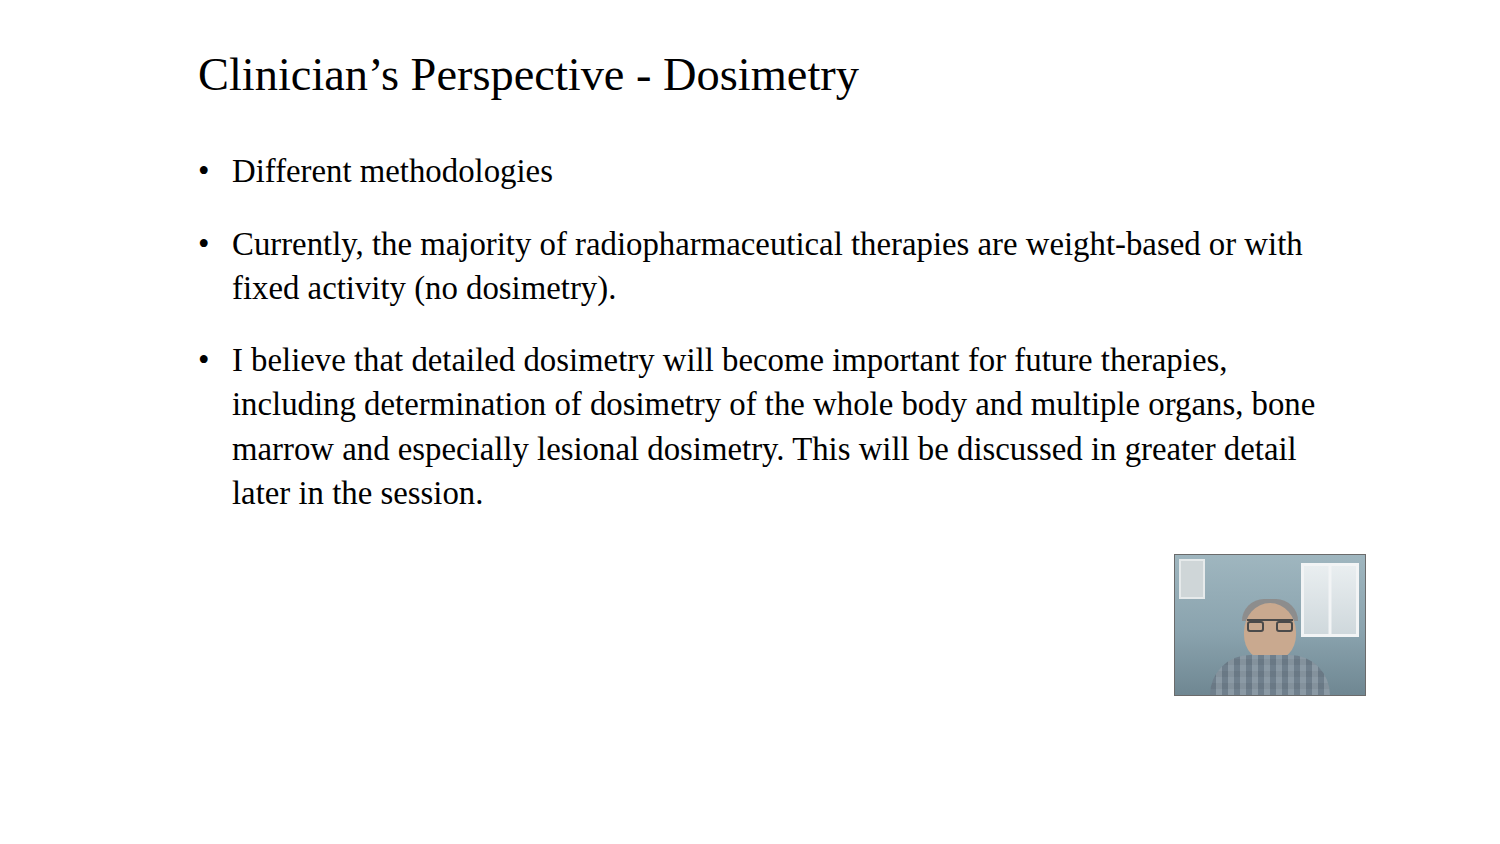Clinician’s Perspective - Dosimetry
Different methodologies
Currently, the majority of radiopharmaceutical therapies are weight-based or with fixed activity (no dosimetry).
I believe that detailed dosimetry will become important for future therapies, including determination of dosimetry of the whole body and multiple organs, bone marrow and especially lesional dosimetry. This will be discussed in greater detail later in the session.